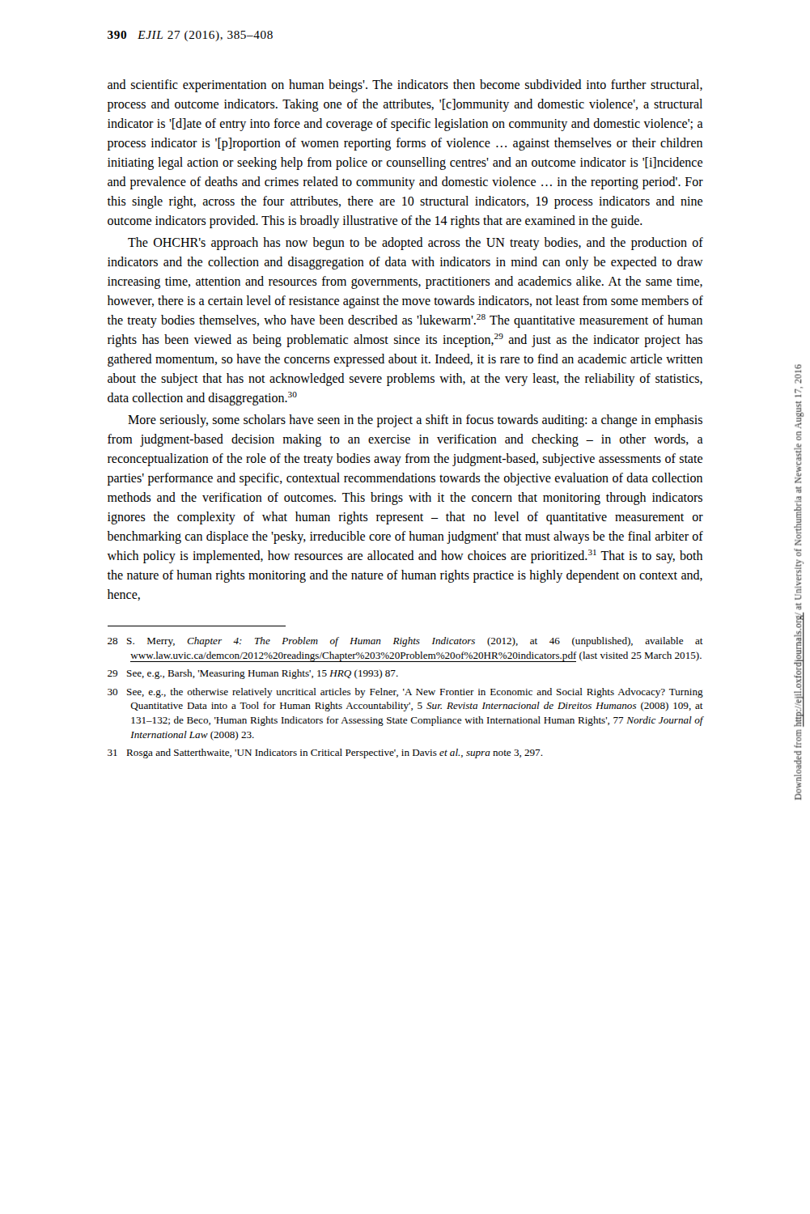Downloaded from http://ejil.oxfordjournals.org/ at University of Northumbria at Newcastle on August 17, 2016
390 EJIL 27 (2016), 385–408
and scientific experimentation on human beings'. The indicators then become subdivided into further structural, process and outcome indicators. Taking one of the attributes, '[c]ommunity and domestic violence', a structural indicator is '[d]ate of entry into force and coverage of specific legislation on community and domestic violence'; a process indicator is '[p]roportion of women reporting forms of violence … against themselves or their children initiating legal action or seeking help from police or counselling centres' and an outcome indicator is '[i]ncidence and prevalence of deaths and crimes related to community and domestic violence … in the reporting period'. For this single right, across the four attributes, there are 10 structural indicators, 19 process indicators and nine outcome indicators provided. This is broadly illustrative of the 14 rights that are examined in the guide.
The OHCHR's approach has now begun to be adopted across the UN treaty bodies, and the production of indicators and the collection and disaggregation of data with indicators in mind can only be expected to draw increasing time, attention and resources from governments, practitioners and academics alike. At the same time, however, there is a certain level of resistance against the move towards indicators, not least from some members of the treaty bodies themselves, who have been described as 'lukewarm'.28 The quantitative measurement of human rights has been viewed as being problematic almost since its inception,29 and just as the indicator project has gathered momentum, so have the concerns expressed about it. Indeed, it is rare to find an academic article written about the subject that has not acknowledged severe problems with, at the very least, the reliability of statistics, data collection and disaggregation.30
More seriously, some scholars have seen in the project a shift in focus towards auditing: a change in emphasis from judgment-based decision making to an exercise in verification and checking – in other words, a reconceptualization of the role of the treaty bodies away from the judgment-based, subjective assessments of state parties' performance and specific, contextual recommendations towards the objective evaluation of data collection methods and the verification of outcomes. This brings with it the concern that monitoring through indicators ignores the complexity of what human rights represent – that no level of quantitative measurement or benchmarking can displace the 'pesky, irreducible core of human judgment' that must always be the final arbiter of which policy is implemented, how resources are allocated and how choices are prioritized.31 That is to say, both the nature of human rights monitoring and the nature of human rights practice is highly dependent on context and, hence,
28 S. Merry, Chapter 4: The Problem of Human Rights Indicators (2012), at 46 (unpublished), available at www.law.uvic.ca/demcon/2012%20readings/Chapter%203%20Problem%20of%20HR%20indicators.pdf (last visited 25 March 2015).
29 See, e.g., Barsh, 'Measuring Human Rights', 15 HRQ (1993) 87.
30 See, e.g., the otherwise relatively uncritical articles by Felner, 'A New Frontier in Economic and Social Rights Advocacy? Turning Quantitative Data into a Tool for Human Rights Accountability', 5 Sur. Revista Internacional de Direitos Humanos (2008) 109, at 131–132; de Beco, 'Human Rights Indicators for Assessing State Compliance with International Human Rights', 77 Nordic Journal of International Law (2008) 23.
31 Rosga and Satterthwaite, 'UN Indicators in Critical Perspective', in Davis et al., supra note 3, 297.